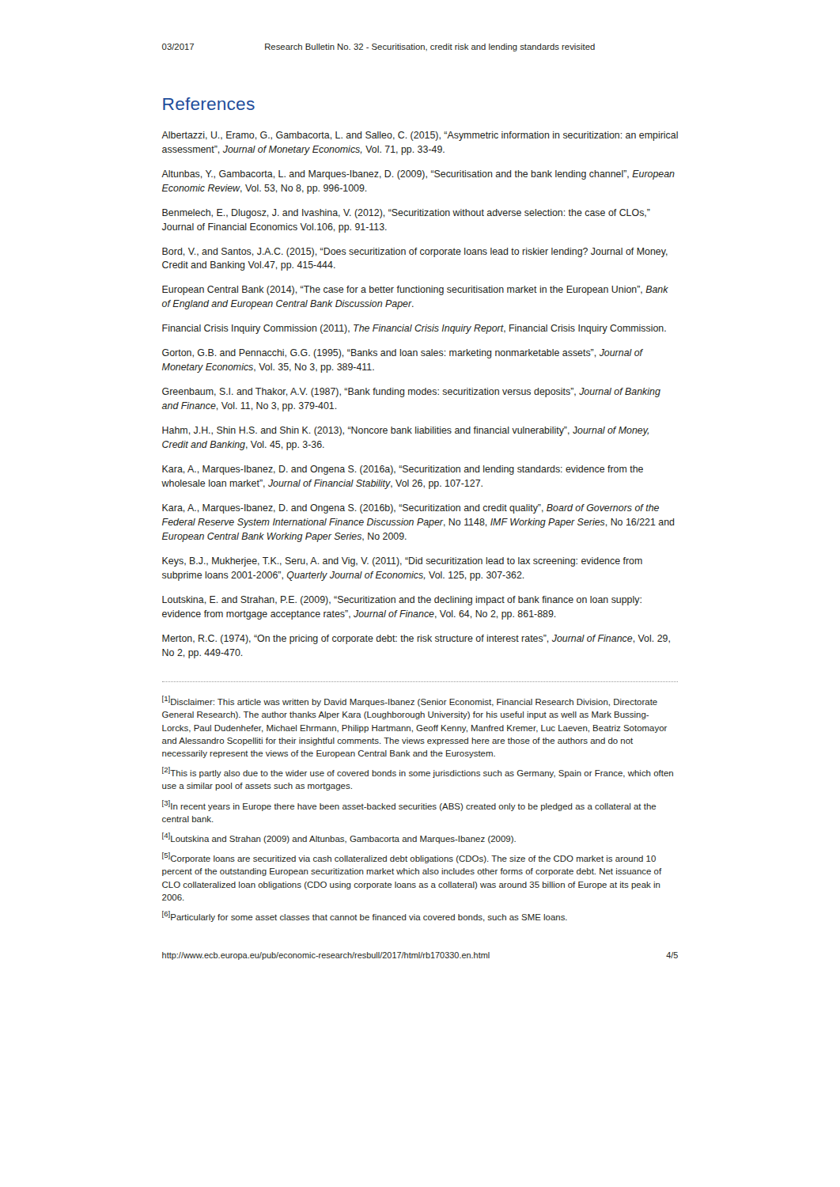03/2017
Research Bulletin No. 32 - Securitisation, credit risk and lending standards revisited
References
Albertazzi, U., Eramo, G., Gambacorta, L. and Salleo, C. (2015), “Asymmetric information in securitization: an empirical assessment”, Journal of Monetary Economics, Vol. 71, pp. 33-49.
Altunbas, Y., Gambacorta, L. and Marques-Ibanez, D. (2009), “Securitisation and the bank lending channel”, European Economic Review, Vol. 53, No 8, pp. 996-1009.
Benmelech, E., Dlugosz, J. and Ivashina, V. (2012), “Securitization without adverse selection: the case of CLOs,” Journal of Financial Economics Vol.106, pp. 91-113.
Bord, V., and Santos, J.A.C. (2015), “Does securitization of corporate loans lead to riskier lending? Journal of Money, Credit and Banking Vol.47, pp. 415-444.
European Central Bank (2014), “The case for a better functioning securitisation market in the European Union”, Bank of England and European Central Bank Discussion Paper.
Financial Crisis Inquiry Commission (2011), The Financial Crisis Inquiry Report, Financial Crisis Inquiry Commission.
Gorton, G.B. and Pennacchi, G.G. (1995), “Banks and loan sales: marketing nonmarketable assets”, Journal of Monetary Economics, Vol. 35, No 3, pp. 389-411.
Greenbaum, S.I. and Thakor, A.V. (1987), “Bank funding modes: securitization versus deposits”, Journal of Banking and Finance, Vol. 11, No 3, pp. 379-401.
Hahm, J.H., Shin H.S. and Shin K. (2013), “Noncore bank liabilities and financial vulnerability”, Journal of Money, Credit and Banking, Vol. 45, pp. 3-36.
Kara, A., Marques-Ibanez, D. and Ongena S. (2016a), “Securitization and lending standards: evidence from the wholesale loan market”, Journal of Financial Stability, Vol 26, pp. 107-127.
Kara, A., Marques-Ibanez, D. and Ongena S. (2016b), “Securitization and credit quality”, Board of Governors of the Federal Reserve System International Finance Discussion Paper, No 1148, IMF Working Paper Series, No 16/221 and European Central Bank Working Paper Series, No 2009.
Keys, B.J., Mukherjee, T.K., Seru, A. and Vig, V. (2011), “Did securitization lead to lax screening: evidence from subprime loans 2001-2006”, Quarterly Journal of Economics, Vol. 125, pp. 307-362.
Loutskina, E. and Strahan, P.E. (2009), “Securitization and the declining impact of bank finance on loan supply: evidence from mortgage acceptance rates”, Journal of Finance, Vol. 64, No 2, pp. 861-889.
Merton, R.C. (1974), “On the pricing of corporate debt: the risk structure of interest rates”, Journal of Finance, Vol. 29, No 2, pp. 449-470.
[1]Disclaimer: This article was written by David Marques-Ibanez (Senior Economist, Financial Research Division, Directorate General Research). The author thanks Alper Kara (Loughborough University) for his useful input as well as Mark Bussing-Lorcks, Paul Dudenhefer, Michael Ehrmann, Philipp Hartmann, Geoff Kenny, Manfred Kremer, Luc Laeven, Beatriz Sotomayor and Alessandro Scopelliti for their insightful comments. The views expressed here are those of the authors and do not necessarily represent the views of the European Central Bank and the Eurosystem.
[2]This is partly also due to the wider use of covered bonds in some jurisdictions such as Germany, Spain or France, which often use a similar pool of assets such as mortgages.
[3]In recent years in Europe there have been asset-backed securities (ABS) created only to be pledged as a collateral at the central bank.
[4]Loutskina and Strahan (2009) and Altunbas, Gambacorta and Marques-Ibanez (2009).
[5]Corporate loans are securitized via cash collateralized debt obligations (CDOs). The size of the CDO market is around 10 percent of the outstanding European securitization market which also includes other forms of corporate debt. Net issuance of CLO collateralized loan obligations (CDO using corporate loans as a collateral) was around 35 billion of Europe at its peak in 2006.
[6]Particularly for some asset classes that cannot be financed via covered bonds, such as SME loans.
http://www.ecb.europa.eu/pub/economic-research/resbull/2017/html/rb170330.en.html
4/5